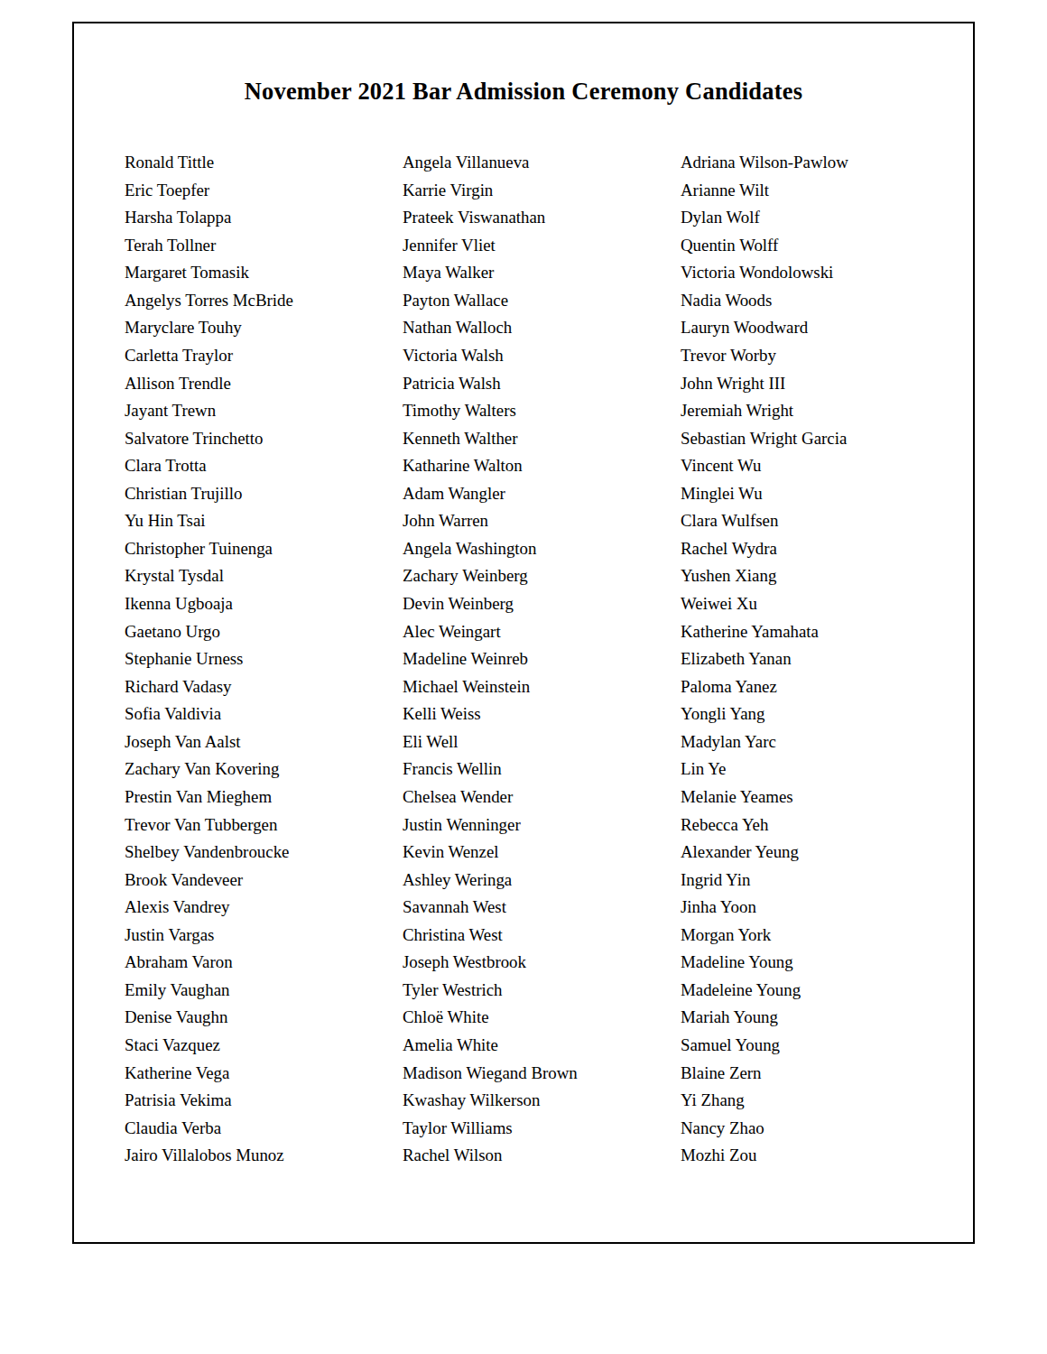November 2021 Bar Admission Ceremony Candidates
Ronald Tittle
Eric Toepfer
Harsha Tolappa
Terah Tollner
Margaret Tomasik
Angelys Torres McBride
Maryclare Touhy
Carletta Traylor
Allison Trendle
Jayant Trewn
Salvatore Trinchetto
Clara Trotta
Christian Trujillo
Yu Hin Tsai
Christopher Tuinenga
Krystal Tysdal
Ikenna Ugboaja
Gaetano Urgo
Stephanie Urness
Richard Vadasy
Sofia Valdivia
Joseph Van Aalst
Zachary Van Kovering
Prestin Van Mieghem
Trevor Van Tubbergen
Shelbey Vandenbroucke
Brook Vandeveer
Alexis Vandrey
Justin Vargas
Abraham Varon
Emily Vaughan
Denise Vaughn
Staci Vazquez
Katherine Vega
Patrisia Vekima
Claudia Verba
Jairo Villalobos Munoz
Angela Villanueva
Karrie Virgin
Prateek Viswanathan
Jennifer Vliet
Maya Walker
Payton Wallace
Nathan Walloch
Victoria Walsh
Patricia Walsh
Timothy Walters
Kenneth Walther
Katharine Walton
Adam Wangler
John Warren
Angela Washington
Zachary Weinberg
Devin Weinberg
Alec Weingart
Madeline Weinreb
Michael Weinstein
Kelli Weiss
Eli Well
Francis Wellin
Chelsea Wender
Justin Wenninger
Kevin Wenzel
Ashley Weringa
Savannah West
Christina West
Joseph Westbrook
Tyler Westrich
Chloë White
Amelia White
Madison Wiegand Brown
Kwashay Wilkerson
Taylor Williams
Rachel Wilson
Adriana Wilson-Pawlow
Arianne Wilt
Dylan Wolf
Quentin Wolff
Victoria Wondolowski
Nadia Woods
Lauryn Woodward
Trevor Worby
John Wright III
Jeremiah Wright
Sebastian Wright Garcia
Vincent Wu
Minglei Wu
Clara Wulfsen
Rachel Wydra
Yushen Xiang
Weiwei Xu
Katherine Yamahata
Elizabeth Yanan
Paloma Yanez
Yongli Yang
Madylan Yarc
Lin Ye
Melanie Yeames
Rebecca Yeh
Alexander Yeung
Ingrid Yin
Jinha Yoon
Morgan York
Madeline Young
Madeleine Young
Mariah Young
Samuel Young
Blaine Zern
Yi Zhang
Nancy Zhao
Mozhi Zou